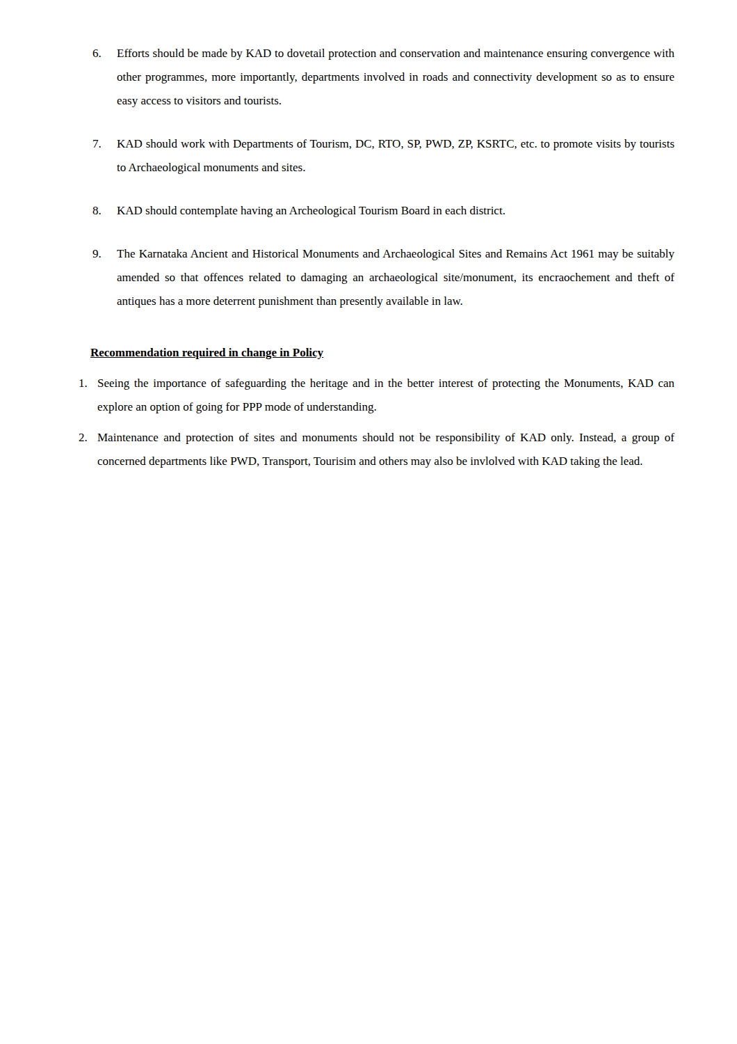Efforts should be made by KAD to dovetail protection and conservation and maintenance ensuring convergence with other programmes, more importantly, departments involved in roads and connectivity development so as to ensure easy access to visitors and tourists.
KAD should work with Departments of Tourism, DC, RTO, SP, PWD, ZP, KSRTC, etc. to promote visits by tourists to Archaeological monuments and sites.
KAD should contemplate having an Archeological Tourism Board in each district.
The Karnataka Ancient and Historical Monuments and Archaeological Sites and Remains Act 1961 may be suitably amended so that offences related to damaging an archaeological site/monument, its encraochement and theft of antiques has a more deterrent punishment than presently available in law.
Recommendation required in change in Policy
Seeing the importance of safeguarding the heritage and in the better interest of protecting the Monuments, KAD can explore an option of going for PPP mode of understanding.
Maintenance and protection of sites and monuments should not be responsibility of KAD only. Instead, a group of concerned departments like PWD, Transport, Tourisim and others may also be invlolved with KAD taking the lead.